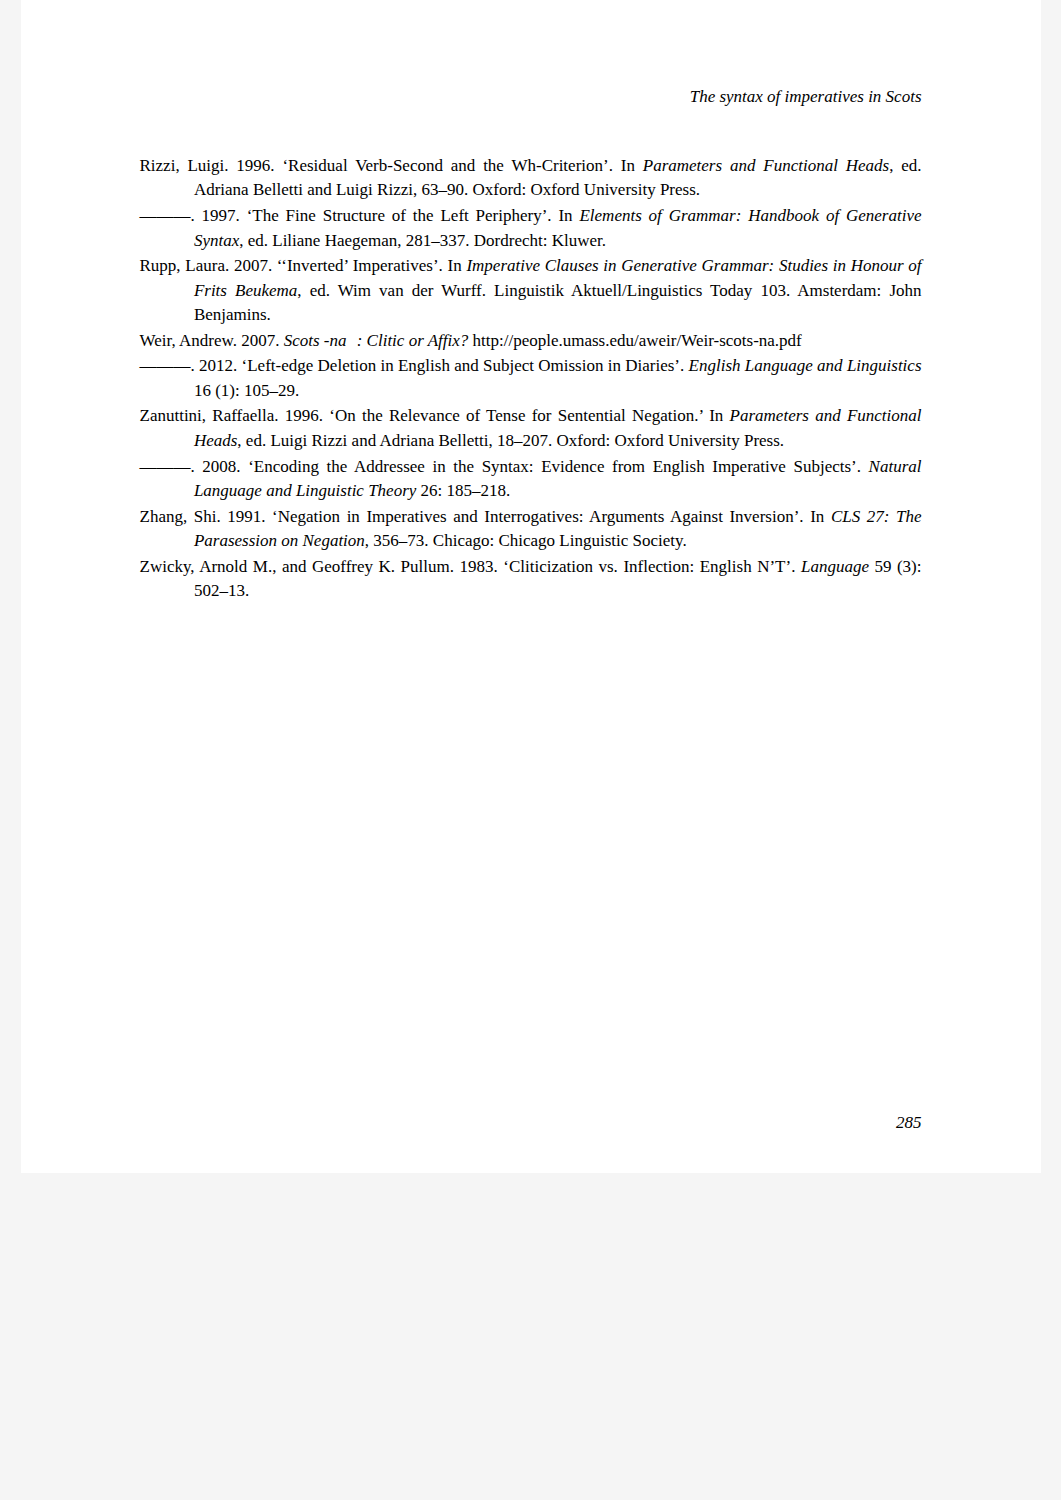The syntax of imperatives in Scots
Rizzi, Luigi. 1996. ‘Residual Verb-Second and the Wh-Criterion’. In Parameters and Functional Heads, ed. Adriana Belletti and Luigi Rizzi, 63–90. Oxford: Oxford University Press.
———. 1997. ‘The Fine Structure of the Left Periphery’. In Elements of Grammar: Handbook of Generative Syntax, ed. Liliane Haegeman, 281–337. Dordrecht: Kluwer.
Rupp, Laura. 2007. ‘‘Inverted’ Imperatives’. In Imperative Clauses in Generative Grammar: Studies in Honour of Frits Beukema, ed. Wim van der Wurff. Linguistik Aktuell/Linguistics Today 103. Amsterdam: John Benjamins.
Weir, Andrew. 2007. Scots -na : Clitic or Affix? http://people.umass.edu/aweir/Weir-scots-na.pdf
———. 2012. ‘Left-edge Deletion in English and Subject Omission in Diaries’. English Language and Linguistics 16 (1): 105–29.
Zanuttini, Raffaella. 1996. ‘On the Relevance of Tense for Sentential Negation.’ In Parameters and Functional Heads, ed. Luigi Rizzi and Adriana Belletti, 18–207. Oxford: Oxford University Press.
———. 2008. ‘Encoding the Addressee in the Syntax: Evidence from English Imperative Subjects’. Natural Language and Linguistic Theory 26: 185–218.
Zhang, Shi. 1991. ‘Negation in Imperatives and Interrogatives: Arguments Against Inversion’. In CLS 27: The Parasession on Negation, 356–73. Chicago: Chicago Linguistic Society.
Zwicky, Arnold M., and Geoffrey K. Pullum. 1983. ‘Cliticization vs. Inflection: English N’T’. Language 59 (3): 502–13.
285